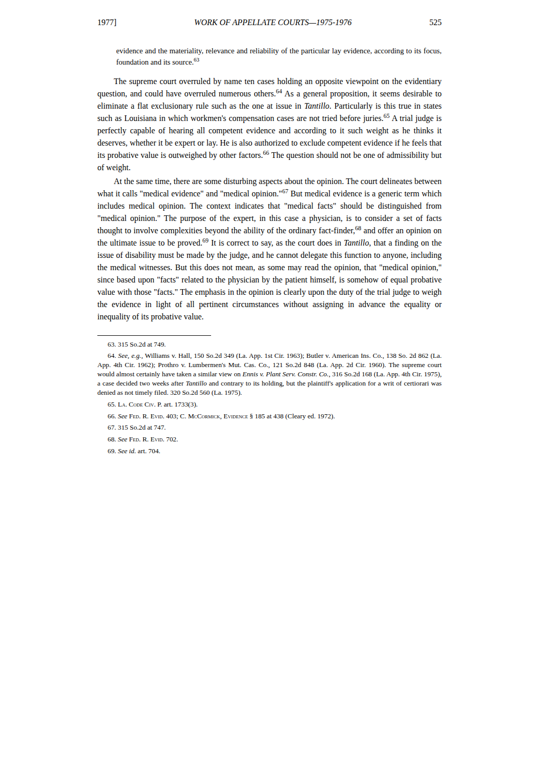1977] WORK OF APPELLATE COURTS—1975-1976 525
evidence and the materiality, relevance and reliability of the particular lay evidence, according to its focus, foundation and its source.63
The supreme court overruled by name ten cases holding an opposite viewpoint on the evidentiary question, and could have overruled numerous others.64 As a general proposition, it seems desirable to eliminate a flat exclusionary rule such as the one at issue in Tantillo. Particularly is this true in states such as Louisiana in which workmen's compensation cases are not tried before juries.65 A trial judge is perfectly capable of hearing all competent evidence and according to it such weight as he thinks it deserves, whether it be expert or lay. He is also authorized to exclude competent evidence if he feels that its probative value is outweighed by other factors.66 The question should not be one of admissibility but of weight.
At the same time, there are some disturbing aspects about the opinion. The court delineates between what it calls "medical evidence" and "medical opinion."67 But medical evidence is a generic term which includes medical opinion. The context indicates that "medical facts" should be distinguished from "medical opinion." The purpose of the expert, in this case a physician, is to consider a set of facts thought to involve complexities beyond the ability of the ordinary fact-finder,68 and offer an opinion on the ultimate issue to be proved.69 It is correct to say, as the court does in Tantillo, that a finding on the issue of disability must be made by the judge, and he cannot delegate this function to anyone, including the medical witnesses. But this does not mean, as some may read the opinion, that "medical opinion," since based upon "facts" related to the physician by the patient himself, is somehow of equal probative value with those "facts." The emphasis in the opinion is clearly upon the duty of the trial judge to weigh the evidence in light of all pertinent circumstances without assigning in advance the equality or inequality of its probative value.
63. 315 So.2d at 749.
64. See, e.g., Williams v. Hall, 150 So.2d 349 (La. App. 1st Cir. 1963); Butler v. American Ins. Co., 138 So. 2d 862 (La. App. 4th Cir. 1962); Prothro v. Lumbermen's Mut. Cas. Co., 121 So.2d 848 (La. App. 2d Cir. 1960). The supreme court would almost certainly have taken a similar view on Ennis v. Plant Serv. Constr. Co., 316 So.2d 168 (La. App. 4th Cir. 1975), a case decided two weeks after Tantillo and contrary to its holding, but the plaintiff's application for a writ of certiorari was denied as not timely filed. 320 So.2d 560 (La. 1975).
65. La. Code Civ. P. art. 1733(3).
66. See Fed. R. Evid. 403; C. McCormick, Evidence § 185 at 438 (Cleary ed. 1972).
67. 315 So.2d at 747.
68. See Fed. R. Evid. 702.
69. See id. art. 704.